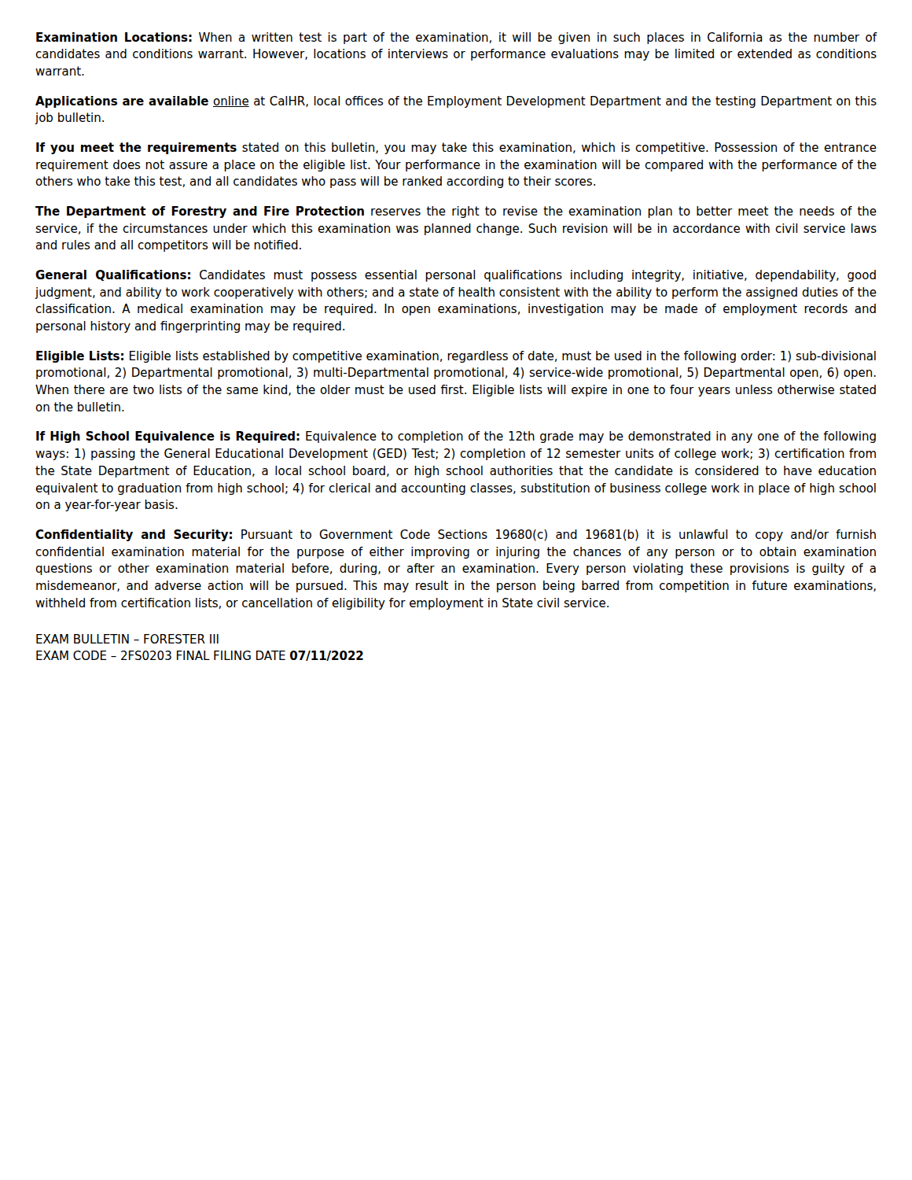Examination Locations: When a written test is part of the examination, it will be given in such places in California as the number of candidates and conditions warrant. However, locations of interviews or performance evaluations may be limited or extended as conditions warrant.
Applications are available online at CalHR, local offices of the Employment Development Department and the testing Department on this job bulletin.
If you meet the requirements stated on this bulletin, you may take this examination, which is competitive. Possession of the entrance requirement does not assure a place on the eligible list. Your performance in the examination will be compared with the performance of the others who take this test, and all candidates who pass will be ranked according to their scores.
The Department of Forestry and Fire Protection reserves the right to revise the examination plan to better meet the needs of the service, if the circumstances under which this examination was planned change. Such revision will be in accordance with civil service laws and rules and all competitors will be notified.
General Qualifications: Candidates must possess essential personal qualifications including integrity, initiative, dependability, good judgment, and ability to work cooperatively with others; and a state of health consistent with the ability to perform the assigned duties of the classification. A medical examination may be required. In open examinations, investigation may be made of employment records and personal history and fingerprinting may be required.
Eligible Lists: Eligible lists established by competitive examination, regardless of date, must be used in the following order: 1) sub-divisional promotional, 2) Departmental promotional, 3) multi-Departmental promotional, 4) service-wide promotional, 5) Departmental open, 6) open. When there are two lists of the same kind, the older must be used first. Eligible lists will expire in one to four years unless otherwise stated on the bulletin.
If High School Equivalence is Required: Equivalence to completion of the 12th grade may be demonstrated in any one of the following ways: 1) passing the General Educational Development (GED) Test; 2) completion of 12 semester units of college work; 3) certification from the State Department of Education, a local school board, or high school authorities that the candidate is considered to have education equivalent to graduation from high school; 4) for clerical and accounting classes, substitution of business college work in place of high school on a year-for-year basis.
Confidentiality and Security: Pursuant to Government Code Sections 19680(c) and 19681(b) it is unlawful to copy and/or furnish confidential examination material for the purpose of either improving or injuring the chances of any person or to obtain examination questions or other examination material before, during, or after an examination. Every person violating these provisions is guilty of a misdemeanor, and adverse action will be pursued. This may result in the person being barred from competition in future examinations, withheld from certification lists, or cancellation of eligibility for employment in State civil service.
EXAM BULLETIN – FORESTER III
EXAM CODE – 2FS0203 FINAL FILING DATE 07/11/2022